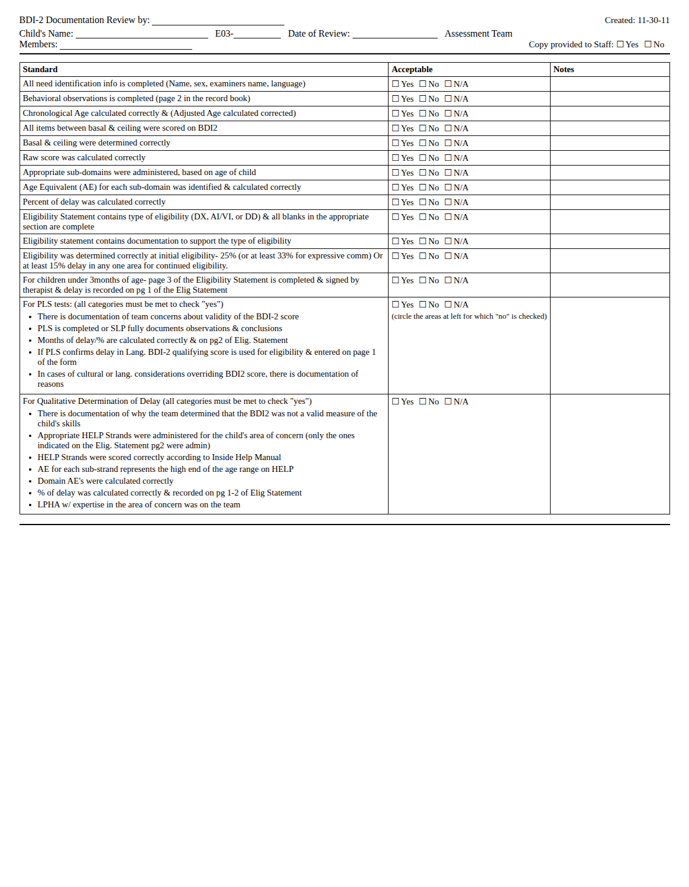BDI-2 Documentation Review by:
Created: 11-30-11
Child's Name: E03- Date of Review: Assessment Team Members:
Copy provided to Staff: Yes No
| Standard | Acceptable | Notes |
| --- | --- | --- |
| All need identification info is completed (Name, sex, examiners name, language) | Yes No N/A | |
| Behavioral observations is completed (page 2 in the record book) | Yes No N/A | |
| Chronological Age calculated correctly & (Adjusted Age calculated corrected) | Yes No N/A | |
| All items between basal & ceiling were scored on BDI2 | Yes No N/A | |
| Basal & ceiling were determined correctly | Yes No N/A | |
| Raw score was calculated correctly | Yes No N/A | |
| Appropriate sub-domains were administered, based on age of child | Yes No N/A | |
| Age Equivalent (AE) for each sub-domain was identified & calculated correctly | Yes No N/A | |
| Percent of delay was calculated correctly | Yes No N/A | |
| Eligibility Statement contains type of eligibility (DX, AI/VI, or DD) & all blanks in the appropriate section are complete | Yes No N/A | |
| Eligibility statement contains documentation to support the type of eligibility | Yes No N/A | |
| Eligibility was determined correctly at initial eligibility- 25% (or at least 33% for expressive comm) Or at least 15% delay in any one area for continued eligibility. | Yes No N/A | |
| For children under 3months of age- page 3 of the Eligibility Statement is completed & signed by therapist & delay is recorded on pg 1 of the Elig Statement | Yes No N/A | |
| For PLS tests: (all categories must be met to check "yes") There is documentation of team concerns about validity of the BDI-2 score PLS is completed or SLP fully documents observations & conclusions Months of delay/% are calculated correctly & on pg2 of Elig. Statement If PLS confirms delay in Lang. BDI-2 qualifying score is used for eligibility & entered on page 1 of the form In cases of cultural or lang. considerations overriding BDI2 score, there is documentation of reasons | Yes No N/A (circle the areas at left for which "no" is checked) | |
| For Qualitative Determination of Delay (all categories must be met to check "yes") There is documentation of why the team determined that the BDI2 was not a valid measure of the child's skills Appropriate HELP Strands were administered for the child's area of concern (only the ones indicated on the Elig. Statement pg2 were admin) HELP Strands were scored correctly according to Inside Help Manual AE for each sub-strand represents the high end of the age range on HELP Domain AE's were calculated correctly % of delay was calculated correctly & recorded on pg 1-2 of Elig Statement LPHA w/ expertise in the area of concern was on the team | Yes No N/A | |